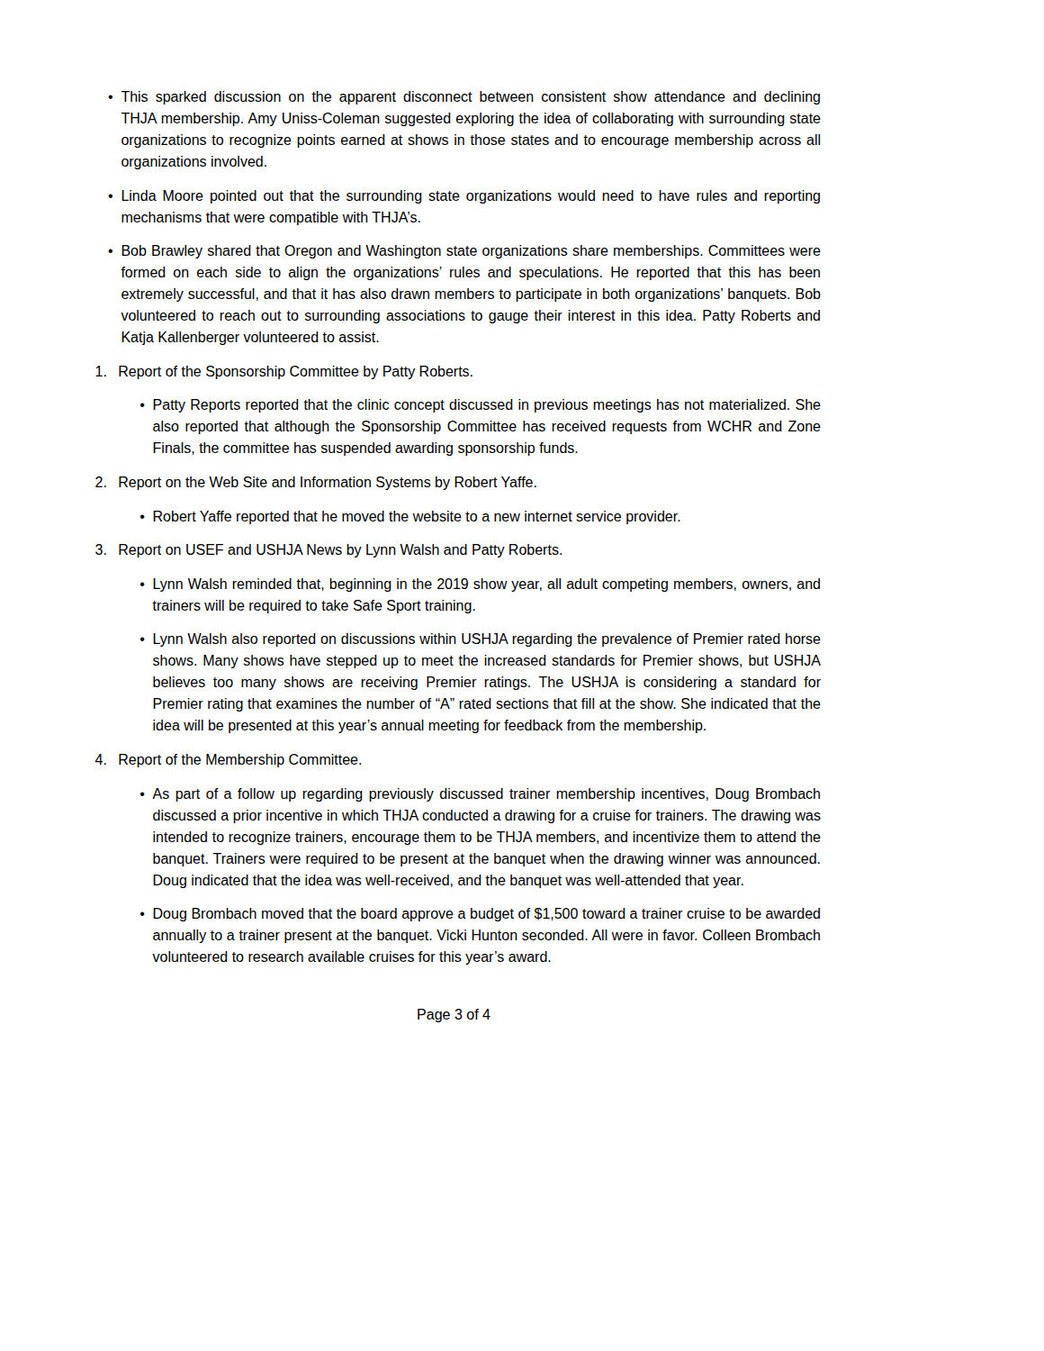This sparked discussion on the apparent disconnect between consistent show attendance and declining THJA membership. Amy Uniss-Coleman suggested exploring the idea of collaborating with surrounding state organizations to recognize points earned at shows in those states and to encourage membership across all organizations involved.
Linda Moore pointed out that the surrounding state organizations would need to have rules and reporting mechanisms that were compatible with THJA’s.
Bob Brawley shared that Oregon and Washington state organizations share memberships. Committees were formed on each side to align the organizations’ rules and speculations. He reported that this has been extremely successful, and that it has also drawn members to participate in both organizations’ banquets. Bob volunteered to reach out to surrounding associations to gauge their interest in this idea. Patty Roberts and Katja Kallenberger volunteered to assist.
Report of the Sponsorship Committee by Patty Roberts.
Patty Reports reported that the clinic concept discussed in previous meetings has not materialized. She also reported that although the Sponsorship Committee has received requests from WCHR and Zone Finals, the committee has suspended awarding sponsorship funds.
Report on the Web Site and Information Systems by Robert Yaffe.
Robert Yaffe reported that he moved the website to a new internet service provider.
Report on USEF and USHJA News by Lynn Walsh and Patty Roberts.
Lynn Walsh reminded that, beginning in the 2019 show year, all adult competing members, owners, and trainers will be required to take Safe Sport training.
Lynn Walsh also reported on discussions within USHJA regarding the prevalence of Premier rated horse shows. Many shows have stepped up to meet the increased standards for Premier shows, but USHJA believes too many shows are receiving Premier ratings. The USHJA is considering a standard for Premier rating that examines the number of “A” rated sections that fill at the show. She indicated that the idea will be presented at this year’s annual meeting for feedback from the membership.
Report of the Membership Committee.
As part of a follow up regarding previously discussed trainer membership incentives, Doug Brombach discussed a prior incentive in which THJA conducted a drawing for a cruise for trainers. The drawing was intended to recognize trainers, encourage them to be THJA members, and incentivize them to attend the banquet. Trainers were required to be present at the banquet when the drawing winner was announced. Doug indicated that the idea was well-received, and the banquet was well-attended that year.
Doug Brombach moved that the board approve a budget of $1,500 toward a trainer cruise to be awarded annually to a trainer present at the banquet. Vicki Hunton seconded. All were in favor. Colleen Brombach volunteered to research available cruises for this year’s award.
Page 3 of 4